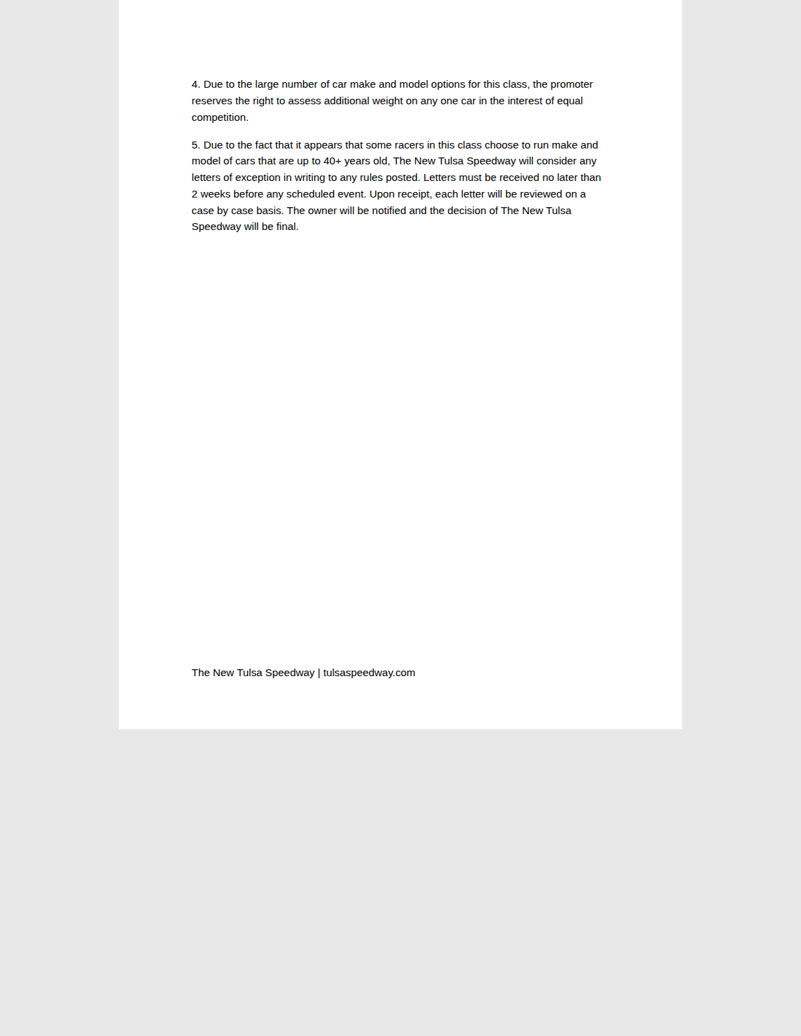4. Due to the large number of car make and model options for this class, the promoter reserves the right to assess additional weight on any one car in the interest of equal competition.
5. Due to the fact that it appears that some racers in this class choose to run make and model of cars that are up to 40+ years old, The New Tulsa Speedway will consider any letters of exception in writing to any rules posted. Letters must be received no later than 2 weeks before any scheduled event. Upon receipt, each letter will be reviewed on a case by case basis. The owner will be notified and the decision of The New Tulsa Speedway will be final.
The New Tulsa Speedway | tulsaspeedway.com